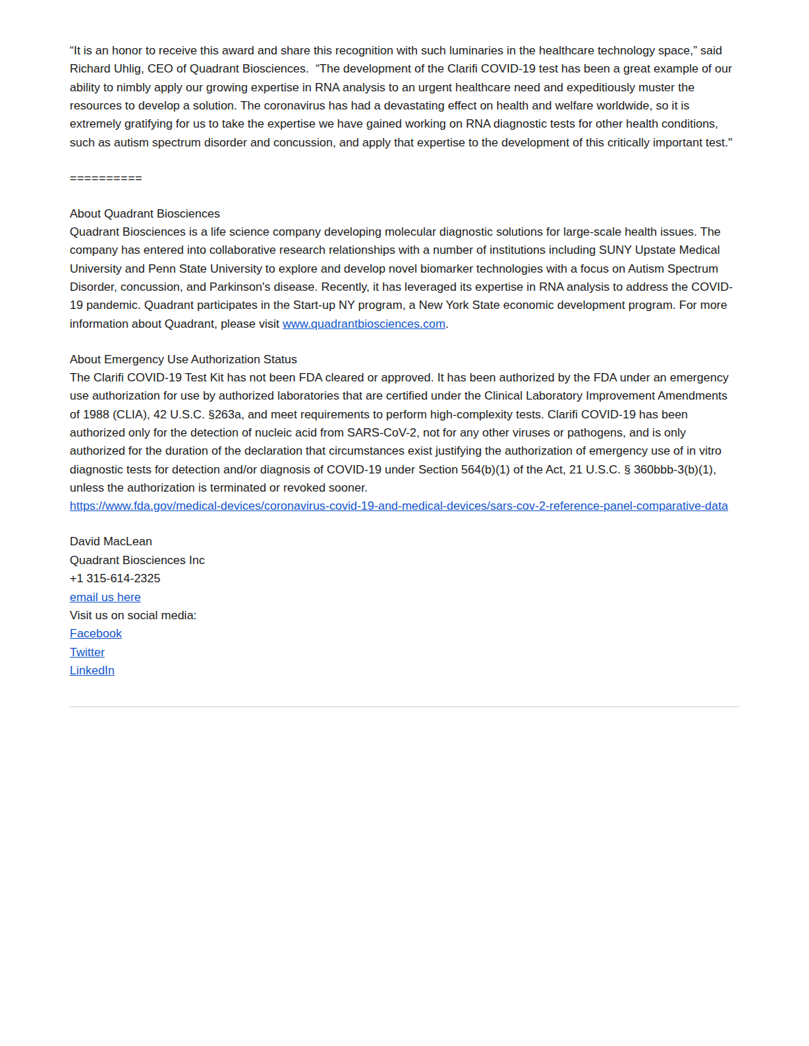“It is an honor to receive this award and share this recognition with such luminaries in the healthcare technology space,” said Richard Uhlig, CEO of Quadrant Biosciences. “The development of the Clarifi COVID-19 test has been a great example of our ability to nimbly apply our growing expertise in RNA analysis to an urgent healthcare need and expeditiously muster the resources to develop a solution. The coronavirus has had a devastating effect on health and welfare worldwide, so it is extremely gratifying for us to take the expertise we have gained working on RNA diagnostic tests for other health conditions, such as autism spectrum disorder and concussion, and apply that expertise to the development of this critically important test."
==========
About Quadrant Biosciences
Quadrant Biosciences is a life science company developing molecular diagnostic solutions for large-scale health issues. The company has entered into collaborative research relationships with a number of institutions including SUNY Upstate Medical University and Penn State University to explore and develop novel biomarker technologies with a focus on Autism Spectrum Disorder, concussion, and Parkinson's disease. Recently, it has leveraged its expertise in RNA analysis to address the COVID-19 pandemic. Quadrant participates in the Start-up NY program, a New York State economic development program. For more information about Quadrant, please visit www.quadrantbiosciences.com.
About Emergency Use Authorization Status
The Clarifi COVID-19 Test Kit has not been FDA cleared or approved. It has been authorized by the FDA under an emergency use authorization for use by authorized laboratories that are certified under the Clinical Laboratory Improvement Amendments of 1988 (CLIA), 42 U.S.C. §263a, and meet requirements to perform high-complexity tests. Clarifi COVID-19 has been authorized only for the detection of nucleic acid from SARS-CoV-2, not for any other viruses or pathogens, and is only authorized for the duration of the declaration that circumstances exist justifying the authorization of emergency use of in vitro diagnostic tests for detection and/or diagnosis of COVID-19 under Section 564(b)(1) of the Act, 21 U.S.C. § 360bbb-3(b)(1), unless the authorization is terminated or revoked sooner.
https://www.fda.gov/medical-devices/coronavirus-covid-19-and-medical-devices/sars-cov-2-reference-panel-comparative-data
David MacLean
Quadrant Biosciences Inc
+1 315-614-2325
email us here
Visit us on social media:
Facebook
Twitter
LinkedIn